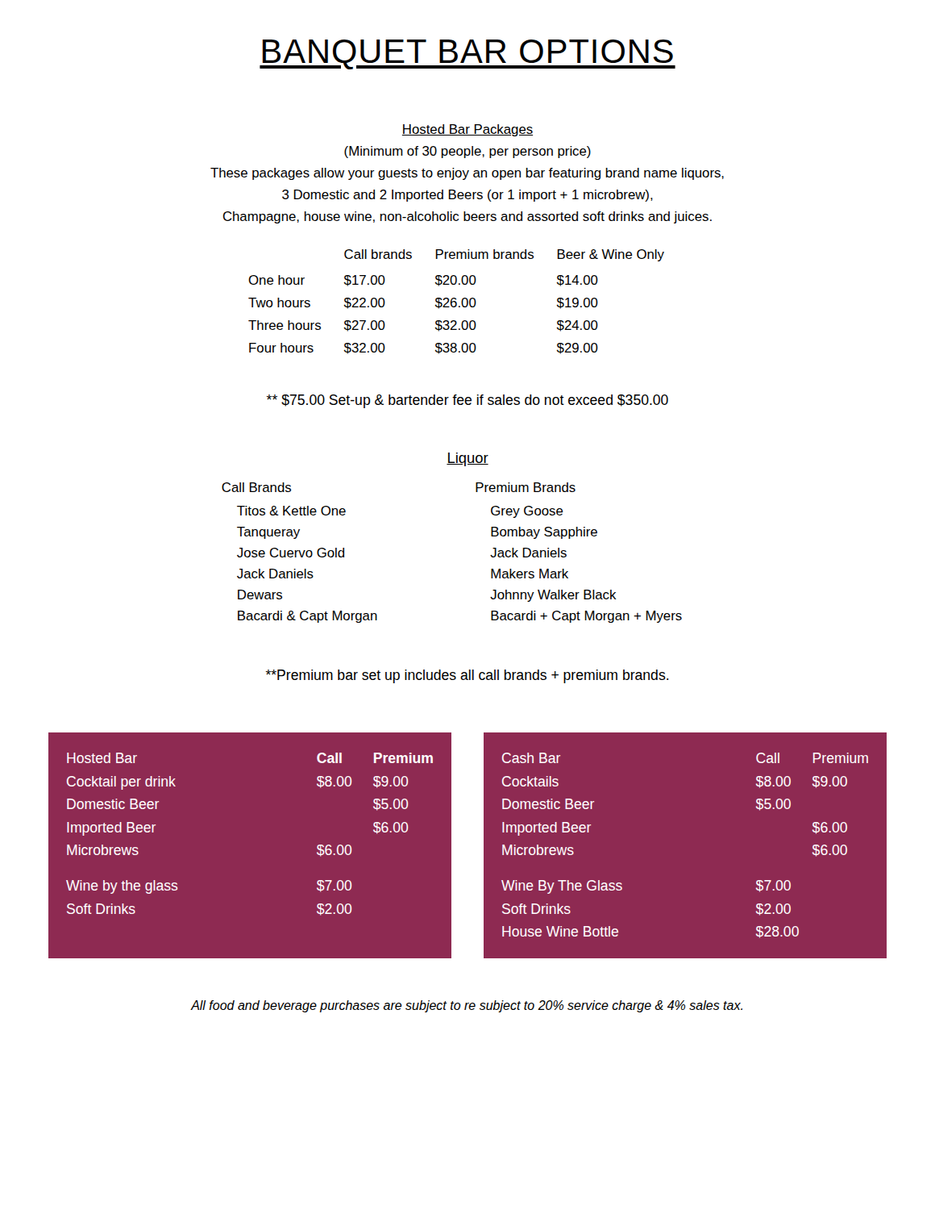BANQUET BAR OPTIONS
Hosted Bar Packages
(Minimum of 30 people, per person price)
These packages allow your guests to enjoy an open bar featuring brand name liquors,
3 Domestic and 2 Imported Beers (or 1 import + 1 microbrew),
Champagne, house wine, non-alcoholic beers and assorted soft drinks and juices.
| | Call brands | Premium brands | Beer & Wine Only |
| --- | --- | --- | --- |
| One hour | $17.00 | $20.00 | $14.00 |
| Two hours | $22.00 | $26.00 | $19.00 |
| Three hours | $27.00 | $32.00 | $24.00 |
| Four hours | $32.00 | $38.00 | $29.00 |
** $75.00 Set-up & bartender fee if sales do not exceed $350.00
Liquor
| Call Brands | Premium Brands |
| --- | --- |
| Titos & Kettle One | Grey Goose |
| Tanqueray | Bombay Sapphire |
| Jose Cuervo Gold | Jack Daniels |
| Jack Daniels | Makers Mark |
| Dewars | Johnny Walker Black |
| Bacardi & Capt Morgan | Bacardi + Capt Morgan + Myers |
**Premium bar set up includes all call brands + premium brands.
| Hosted Bar | Call | Premium |
| Cocktail per drink | $8.00 | $9.00 |
| Domestic Beer | | $5.00 |
| Imported Beer | | $6.00 |
| Microbrews | $6.00 | |
| Wine by the glass | $7.00 | |
| Soft Drinks | $2.00 | |
| Cash Bar | Call | Premium |
| Cocktails | $8.00 | $9.00 |
| Domestic Beer | $5.00 | |
| Imported Beer | | $6.00 |
| Microbrews | | $6.00 |
| Wine By The Glass | $7.00 | |
| Soft Drinks | $2.00 | |
| House Wine Bottle | $28.00 | |
All food and beverage purchases are subject to re subject to 20% service charge & 4% sales tax.